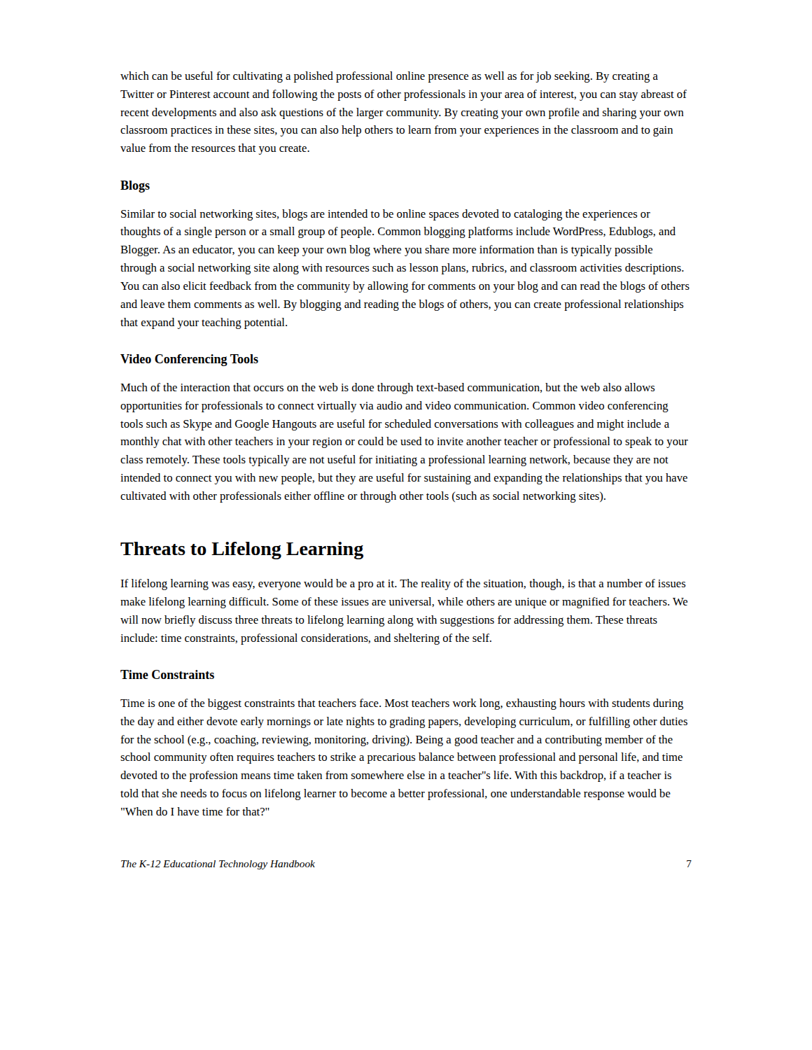which can be useful for cultivating a polished professional online presence as well as for job seeking. By creating a Twitter or Pinterest account and following the posts of other professionals in your area of interest, you can stay abreast of recent developments and also ask questions of the larger community. By creating your own profile and sharing your own classroom practices in these sites, you can also help others to learn from your experiences in the classroom and to gain value from the resources that you create.
Blogs
Similar to social networking sites, blogs are intended to be online spaces devoted to cataloging the experiences or thoughts of a single person or a small group of people. Common blogging platforms include WordPress, Edublogs, and Blogger. As an educator, you can keep your own blog where you share more information than is typically possible through a social networking site along with resources such as lesson plans, rubrics, and classroom activities descriptions. You can also elicit feedback from the community by allowing for comments on your blog and can read the blogs of others and leave them comments as well. By blogging and reading the blogs of others, you can create professional relationships that expand your teaching potential.
Video Conferencing Tools
Much of the interaction that occurs on the web is done through text-based communication, but the web also allows opportunities for professionals to connect virtually via audio and video communication. Common video conferencing tools such as Skype and Google Hangouts are useful for scheduled conversations with colleagues and might include a monthly chat with other teachers in your region or could be used to invite another teacher or professional to speak to your class remotely. These tools typically are not useful for initiating a professional learning network, because they are not intended to connect you with new people, but they are useful for sustaining and expanding the relationships that you have cultivated with other professionals either offline or through other tools (such as social networking sites).
Threats to Lifelong Learning
If lifelong learning was easy, everyone would be a pro at it. The reality of the situation, though, is that a number of issues make lifelong learning difficult. Some of these issues are universal, while others are unique or magnified for teachers. We will now briefly discuss three threats to lifelong learning along with suggestions for addressing them. These threats include: time constraints, professional considerations, and sheltering of the self.
Time Constraints
Time is one of the biggest constraints that teachers face. Most teachers work long, exhausting hours with students during the day and either devote early mornings or late nights to grading papers, developing curriculum, or fulfilling other duties for the school (e.g., coaching, reviewing, monitoring, driving). Being a good teacher and a contributing member of the school community often requires teachers to strike a precarious balance between professional and personal life, and time devoted to the profession means time taken from somewhere else in a teacher''s life. With this backdrop, if a teacher is told that she needs to focus on lifelong learner to become a better professional, one understandable response would be "When do I have time for that?"
The K-12 Educational Technology Handbook 7